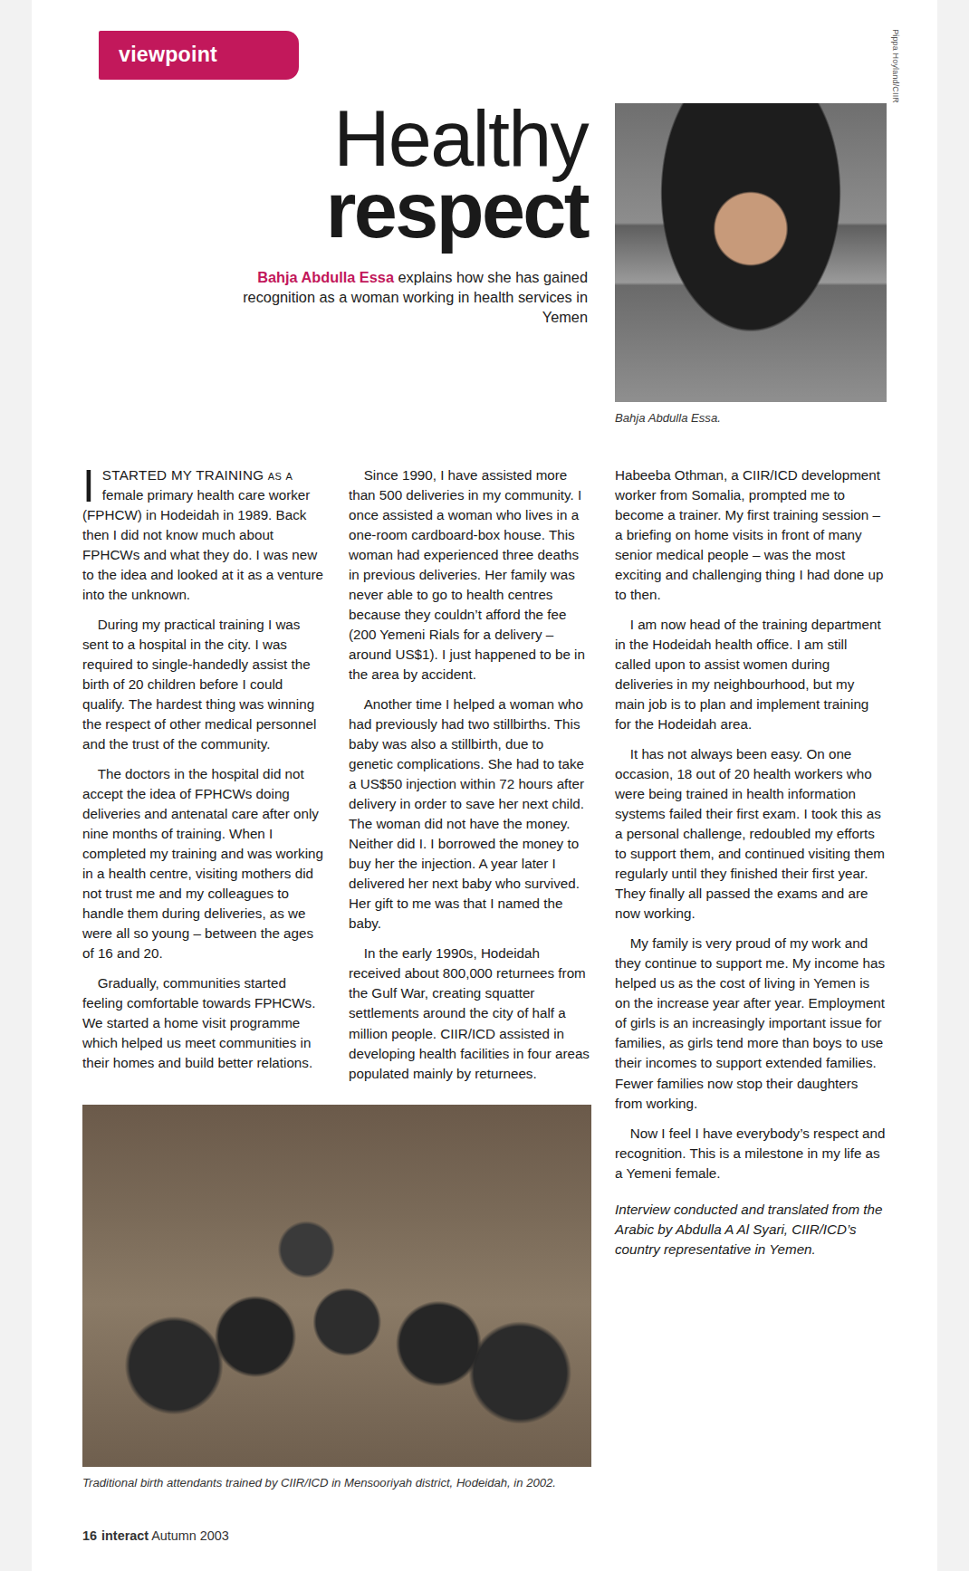viewpoint
Healthyrespect
Bahja Abdulla Essa explains how she has gained recognition as a woman working in health services in Yemen
Pippa Hoyland/CIIR
Bahja Abdulla Essa.
ISTARTED MY TRAINING as a female primary health care worker (FPHCW) in Hodeidah in 1989. Back then I did not know much about FPHCWs and what they do. I was new to the idea and looked at it as a venture into the unknown.
During my practical training I was sent to a hospital in the city. I was required to single-handedly assist the birth of 20 children before I could qualify. The hardest thing was winning the respect of other medical personnel and the trust of the community.
The doctors in the hospital did not accept the idea of FPHCWs doing deliveries and antenatal care after only nine months of training. When I completed my training and was working in a health centre, visiting mothers did not trust me and my colleagues to handle them during deliveries, as we were all so young – between the ages of 16 and 20.
Gradually, communities started feeling comfortable towards FPHCWs. We started a home visit programme which helped us meet communities in their homes and build better relations.
Since 1990, I have assisted more than 500 deliveries in my community. I once assisted a woman who lives in a one-room cardboard-box house. This woman had experienced three deaths in previous deliveries. Her family was never able to go to health centres because they couldn’t afford the fee (200 Yemeni Rials for a delivery – around US$1). I just happened to be in the area by accident.
Another time I helped a woman who had previously had two stillbirths. This baby was also a stillbirth, due to genetic complications. She had to take a US$50 injection within 72 hours after delivery in order to save her next child. The woman did not have the money. Neither did I. I borrowed the money to buy her the injection. A year later I delivered her next baby who survived. Her gift to me was that I named the baby.
In the early 1990s, Hodeidah received about 800,000 returnees from the Gulf War, creating squatter settlements around the city of half a million people. CIIR/ICD assisted in developing health facilities in four areas populated mainly by returnees.
Traditional birth attendants trained by CIIR/ICD in Mensooriyah district, Hodeidah, in 2002.
Habeeba Othman, a CIIR/ICD development worker from Somalia, prompted me to become a trainer. My first training session – a briefing on home visits in front of many senior medical people – was the most exciting and challenging thing I had done up to then.
I am now head of the training department in the Hodeidah health office. I am still called upon to assist women during deliveries in my neighbourhood, but my main job is to plan and implement training for the Hodeidah area.
It has not always been easy. On one occasion, 18 out of 20 health workers who were being trained in health information systems failed their first exam. I took this as a personal challenge, redoubled my efforts to support them, and continued visiting them regularly until they finished their first year. They finally all passed the exams and are now working.
My family is very proud of my work and they continue to support me. My income has helped us as the cost of living in Yemen is on the increase year after year. Employment of girls is an increasingly important issue for families, as girls tend more than boys to use their incomes to support extended families. Fewer families now stop their daughters from working.
Now I feel I have everybody’s respect and recognition. This is a milestone in my life as a Yemeni female.
Interview conducted and translated from the Arabic by Abdulla A Al Syari, CIIR/ICD’s country representative in Yemen.
16 interact Autumn 2003